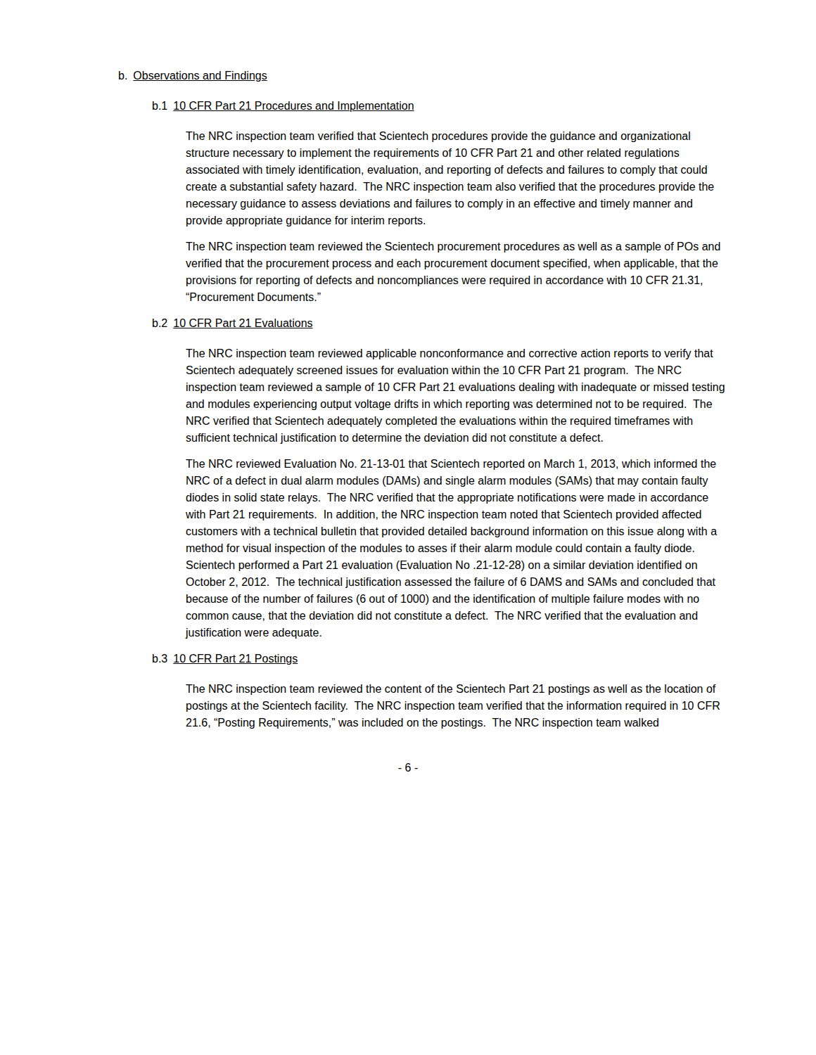b. Observations and Findings
b.1 10 CFR Part 21 Procedures and Implementation
The NRC inspection team verified that Scientech procedures provide the guidance and organizational structure necessary to implement the requirements of 10 CFR Part 21 and other related regulations associated with timely identification, evaluation, and reporting of defects and failures to comply that could create a substantial safety hazard. The NRC inspection team also verified that the procedures provide the necessary guidance to assess deviations and failures to comply in an effective and timely manner and provide appropriate guidance for interim reports.
The NRC inspection team reviewed the Scientech procurement procedures as well as a sample of POs and verified that the procurement process and each procurement document specified, when applicable, that the provisions for reporting of defects and noncompliances were required in accordance with 10 CFR 21.31, “Procurement Documents.”
b.2 10 CFR Part 21 Evaluations
The NRC inspection team reviewed applicable nonconformance and corrective action reports to verify that Scientech adequately screened issues for evaluation within the 10 CFR Part 21 program. The NRC inspection team reviewed a sample of 10 CFR Part 21 evaluations dealing with inadequate or missed testing and modules experiencing output voltage drifts in which reporting was determined not to be required. The NRC verified that Scientech adequately completed the evaluations within the required timeframes with sufficient technical justification to determine the deviation did not constitute a defect.
The NRC reviewed Evaluation No. 21-13-01 that Scientech reported on March 1, 2013, which informed the NRC of a defect in dual alarm modules (DAMs) and single alarm modules (SAMs) that may contain faulty diodes in solid state relays. The NRC verified that the appropriate notifications were made in accordance with Part 21 requirements. In addition, the NRC inspection team noted that Scientech provided affected customers with a technical bulletin that provided detailed background information on this issue along with a method for visual inspection of the modules to asses if their alarm module could contain a faulty diode. Scientech performed a Part 21 evaluation (Evaluation No .21-12-28) on a similar deviation identified on October 2, 2012. The technical justification assessed the failure of 6 DAMS and SAMs and concluded that because of the number of failures (6 out of 1000) and the identification of multiple failure modes with no common cause, that the deviation did not constitute a defect. The NRC verified that the evaluation and justification were adequate.
b.3 10 CFR Part 21 Postings
The NRC inspection team reviewed the content of the Scientech Part 21 postings as well as the location of postings at the Scientech facility. The NRC inspection team verified that the information required in 10 CFR 21.6, “Posting Requirements,” was included on the postings. The NRC inspection team walked
- 6 -